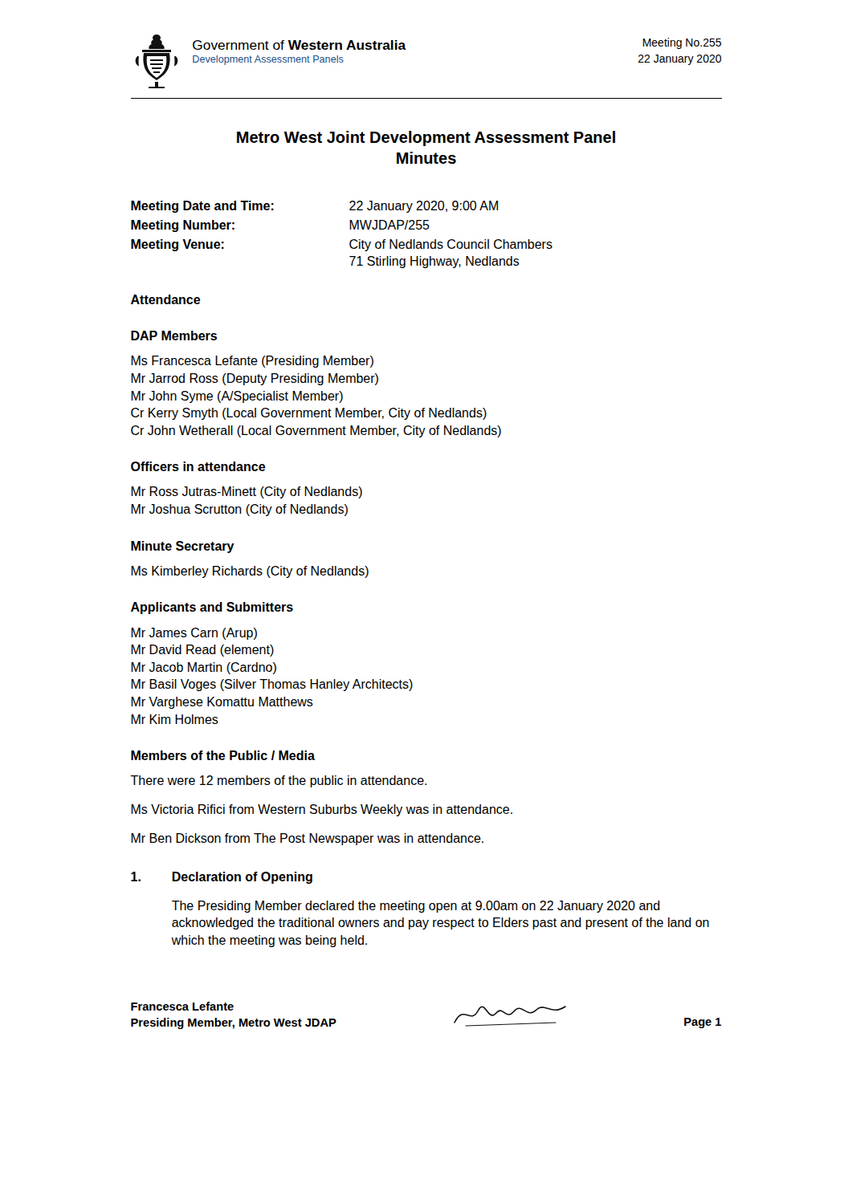Government of Western Australia
Development Assessment Panels
Meeting No.255
22 January 2020
Metro West Joint Development Assessment Panel
Minutes
Meeting Date and Time:
22 January 2020, 9:00 AM
Meeting Number:
MWJDAP/255
Meeting Venue:
City of Nedlands Council Chambers
71 Stirling Highway, Nedlands
Attendance
DAP Members
Ms Francesca Lefante (Presiding Member)
Mr Jarrod Ross (Deputy Presiding Member)
Mr John Syme (A/Specialist Member)
Cr Kerry Smyth (Local Government Member, City of Nedlands)
Cr John Wetherall (Local Government Member, City of Nedlands)
Officers in attendance
Mr Ross Jutras-Minett (City of Nedlands)
Mr Joshua Scrutton (City of Nedlands)
Minute Secretary
Ms Kimberley Richards (City of Nedlands)
Applicants and Submitters
Mr James Carn (Arup)
Mr David Read (element)
Mr Jacob Martin (Cardno)
Mr Basil Voges (Silver Thomas Hanley Architects)
Mr Varghese Komattu Matthews
Mr Kim Holmes
Members of the Public / Media
There were 12 members of the public in attendance.
Ms Victoria Rifici from Western Suburbs Weekly was in attendance.
Mr Ben Dickson from The Post Newspaper was in attendance.
1.
Declaration of Opening
The Presiding Member declared the meeting open at 9.00am on 22 January 2020 and acknowledged the traditional owners and pay respect to Elders past and present of the land on which the meeting was being held.
Francesca Lefante
Presiding Member, Metro West JDAP
Page 1